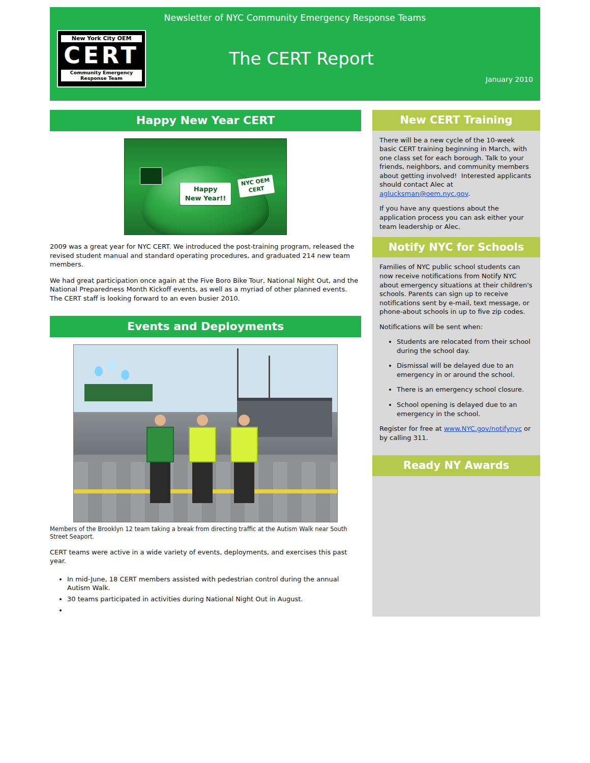Newsletter of NYC Community Emergency Response Teams
New York City OEM
CERT
Community Emergency
Response Team
The CERT Report
January 2010
Happy New Year CERT
Happy
New Year!!
NYC OEM
CERT
2009 was a great year for NYC CERT. We introduced the post-training program, released the revised student manual and standard operating procedures, and graduated 214 new team members.
We had great participation once again at the Five Boro Bike Tour, National Night Out, and the National Preparedness Month Kickoff events, as well as a myriad of other planned events. The CERT staff is looking forward to an even busier 2010.
Events and Deployments
Members of the Brooklyn 12 team taking a break from directing traffic at the Autism Walk near South Street Seaport.
CERT teams were active in a wide variety of events, deployments, and exercises this past year.
In mid-June, 18 CERT members assisted with pedestrian control during the annual Autism Walk.
30 teams participated in activities during National Night Out in August.
New CERT Training
There will be a new cycle of the 10-week basic CERT training beginning in March, with one class set for each borough. Talk to your friends, neighbors, and community members about getting involved! Interested applicants should contact Alec at aglucksman@oem.nyc.gov.
If you have any questions about the application process you can ask either your team leadership or Alec.
Notify NYC for Schools
Families of NYC public school students can now receive notifications from Notify NYC about emergency situations at their children's schools. Parents can sign up to receive notifications sent by e-mail, text message, or phone-about schools in up to five zip codes.
Notifications will be sent when:
Students are relocated from their school during the school day.
Dismissal will be delayed due to an emergency in or around the school.
There is an emergency school closure.
School opening is delayed due to an emergency in the school.
Register for free at www.NYC.gov/notifynyc or by calling 311.
Ready NY Awards